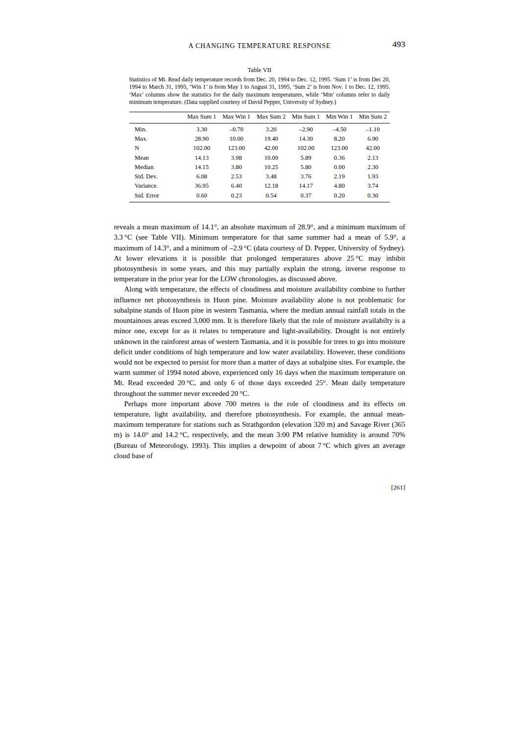A CHANGING TEMPERATURE RESPONSE493
Table VII
Statistics of Mt. Read daily temperature records from Dec. 20, 1994 to Dec. 12, 1995. ‘Sum 1’ is from Dec 20, 1994 to March 31, 1995, ‘Win 1’ is from May 1 to August 31, 1995, ‘Sum 2’ is from Nov. 1 to Dec. 12, 1995. ‘Max’ columns show the statistics for the daily maximum temperatures, while ‘Min’ columns refer to daily minimum temperature. (Data supplied courtesy of David Pepper, University of Sydney.)
| | Max Sum 1 | Max Win 1 | Max Sum 2 | Min Sum 1 | Min Win 1 | Min Sum 2 |
| --- | --- | --- | --- | --- | --- | --- |
| Min. | 3.30 | –0.70 | 3.20 | –2.90 | –4.50 | –1.10 |
| Max. | 28.90 | 10.00 | 19.40 | 14.30 | 8.20 | 6.90 |
| N | 102.00 | 123.00 | 42.00 | 102.00 | 123.00 | 42.00 |
| Mean | 14.13 | 3.98 | 10.09 | 5.89 | 0.36 | 2.13 |
| Median | 14.15 | 3.80 | 10.25 | 5.80 | 0.00 | 2.30 |
| Std. Dev. | 6.08 | 2.53 | 3.48 | 3.76 | 2.19 | 1.93 |
| Variance. | 36.95 | 6.40 | 12.18 | 14.17 | 4.80 | 3.74 |
| Std. Error | 0.60 | 0.23 | 0.54 | 0.37 | 0.20 | 0.30 |
reveals a mean maximum of 14.1°, an absolute maximum of 28.9°, and a minimum maximum of 3.3 °C (see Table VII). Minimum temperature for that same summer had a mean of 5.9°, a maximum of 14.3°, and a minimum of –2.9 °C (data courtesy of D. Pepper, University of Sydney). At lower elevations it is possible that prolonged temperatures above 25 °C may inhibit photosynthesis in some years, and this may partially explain the strong, inverse response to temperature in the prior year for the LOW chronologies, as discussed above.
Along with temperature, the effects of cloudiness and moisture availability combine to further influence net photosynthesis in Huon pine. Moisture availability alone is not problematic for subalpine stands of Huon pine in western Tasmania, where the median annual rainfall totals in the mountainous areas exceed 3,000 mm. It is therefore likely that the role of moisture availabilty is a minor one, except for as it relates to temperature and light-availability. Drought is not entirely unknown in the rainforest areas of western Tasmania, and it is possible for trees to go into moisture deficit under conditions of high temperature and low water availability. However, these conditions would not be expected to persist for more than a matter of days at subalpine sites. For example, the warm summer of 1994 noted above, experienced only 16 days when the maximum temperature on Mt. Read exceeded 20 °C, and only 6 of those days exceeded 25°. Mean daily temperature throughout the summer never exceeded 20 °C.
Perhaps more important above 700 metres is the role of cloudiness and its effects on temperature, light availability, and therefore photosynthesis. For example, the annual mean-maximum temperature for stations such as Strathgordon (elevation 320 m) and Savage River (365 m) is 14.0° and 14.2 °C, respectively, and the mean 3:00 PM relative humidity is around 70% (Bureau of Meteorology, 1993). This implies a dewpoint of about 7 °C which gives an average cloud base of
[261]